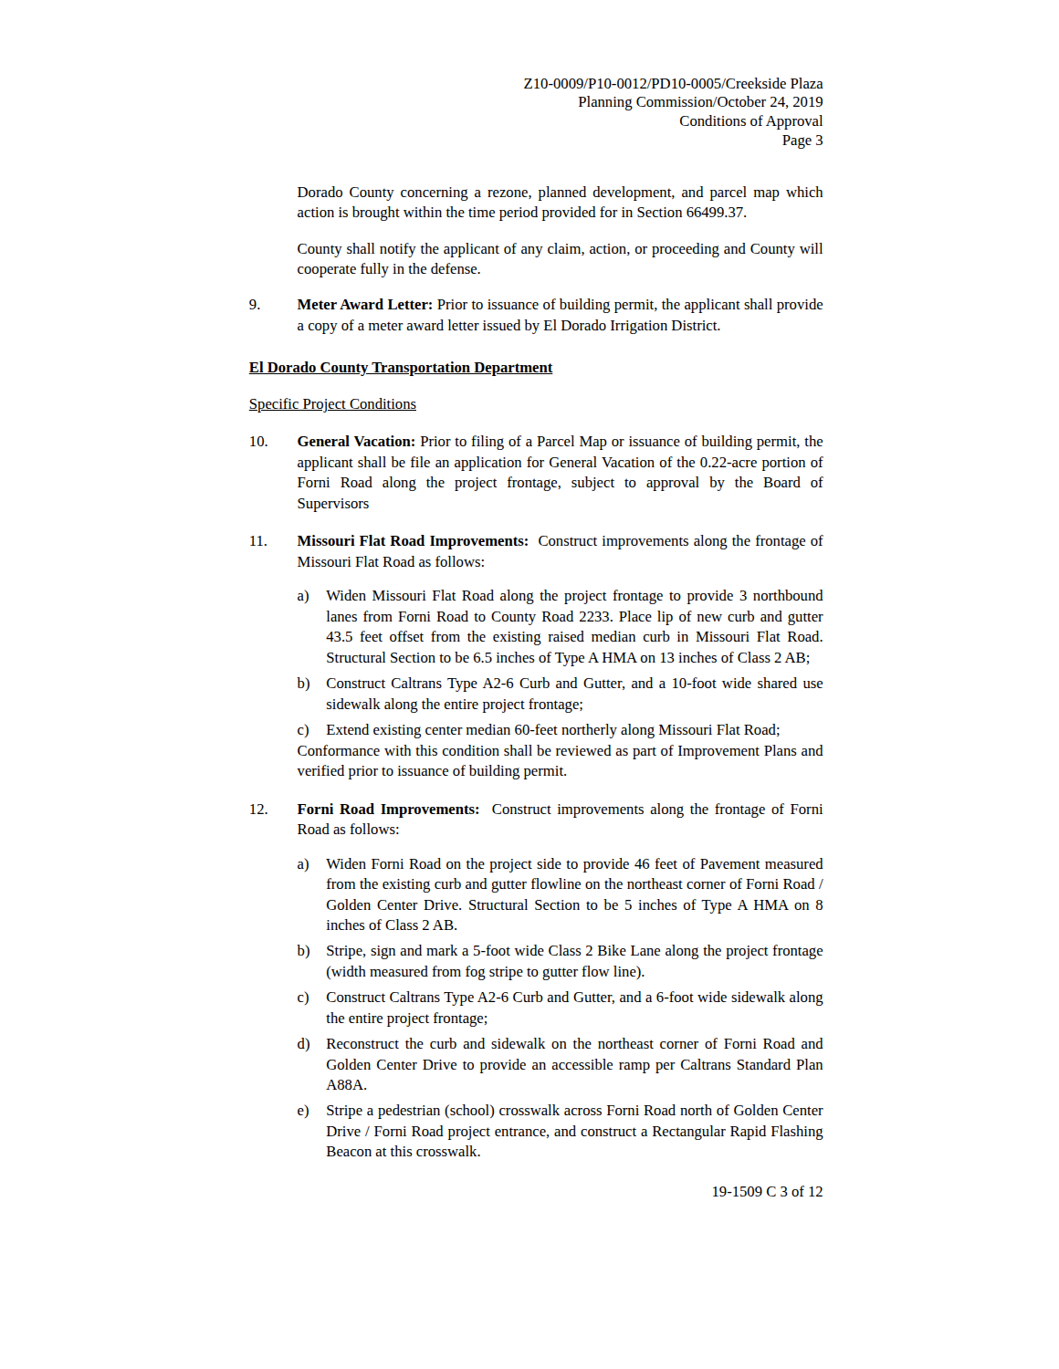Z10-0009/P10-0012/PD10-0005/Creekside Plaza
Planning Commission/October 24, 2019
Conditions of Approval
Page 3
Dorado County concerning a rezone, planned development, and parcel map which action is brought within the time period provided for in Section 66499.37.
County shall notify the applicant of any claim, action, or proceeding and County will cooperate fully in the defense.
9.
Meter Award Letter: Prior to issuance of building permit, the applicant shall provide a copy of a meter award letter issued by El Dorado Irrigation District.
El Dorado County Transportation Department
Specific Project Conditions
10.
General Vacation: Prior to filing of a Parcel Map or issuance of building permit, the applicant shall be file an application for General Vacation of the 0.22-acre portion of Forni Road along the project frontage, subject to approval by the Board of Supervisors
11.
Missouri Flat Road Improvements: Construct improvements along the frontage of Missouri Flat Road as follows:
a) Widen Missouri Flat Road along the project frontage to provide 3 northbound lanes from Forni Road to County Road 2233. Place lip of new curb and gutter 43.5 feet offset from the existing raised median curb in Missouri Flat Road. Structural Section to be 6.5 inches of Type A HMA on 13 inches of Class 2 AB;
b) Construct Caltrans Type A2-6 Curb and Gutter, and a 10-foot wide shared use sidewalk along the entire project frontage;
c) Extend existing center median 60-feet northerly along Missouri Flat Road;
Conformance with this condition shall be reviewed as part of Improvement Plans and verified prior to issuance of building permit.
12.
Forni Road Improvements: Construct improvements along the frontage of Forni Road as follows:
a) Widen Forni Road on the project side to provide 46 feet of Pavement measured from the existing curb and gutter flowline on the northeast corner of Forni Road / Golden Center Drive. Structural Section to be 5 inches of Type A HMA on 8 inches of Class 2 AB.
b) Stripe, sign and mark a 5-foot wide Class 2 Bike Lane along the project frontage (width measured from fog stripe to gutter flow line).
c) Construct Caltrans Type A2-6 Curb and Gutter, and a 6-foot wide sidewalk along the entire project frontage;
d) Reconstruct the curb and sidewalk on the northeast corner of Forni Road and Golden Center Drive to provide an accessible ramp per Caltrans Standard Plan A88A.
e) Stripe a pedestrian (school) crosswalk across Forni Road north of Golden Center Drive / Forni Road project entrance, and construct a Rectangular Rapid Flashing Beacon at this crosswalk.
19-1509 C 3 of 12